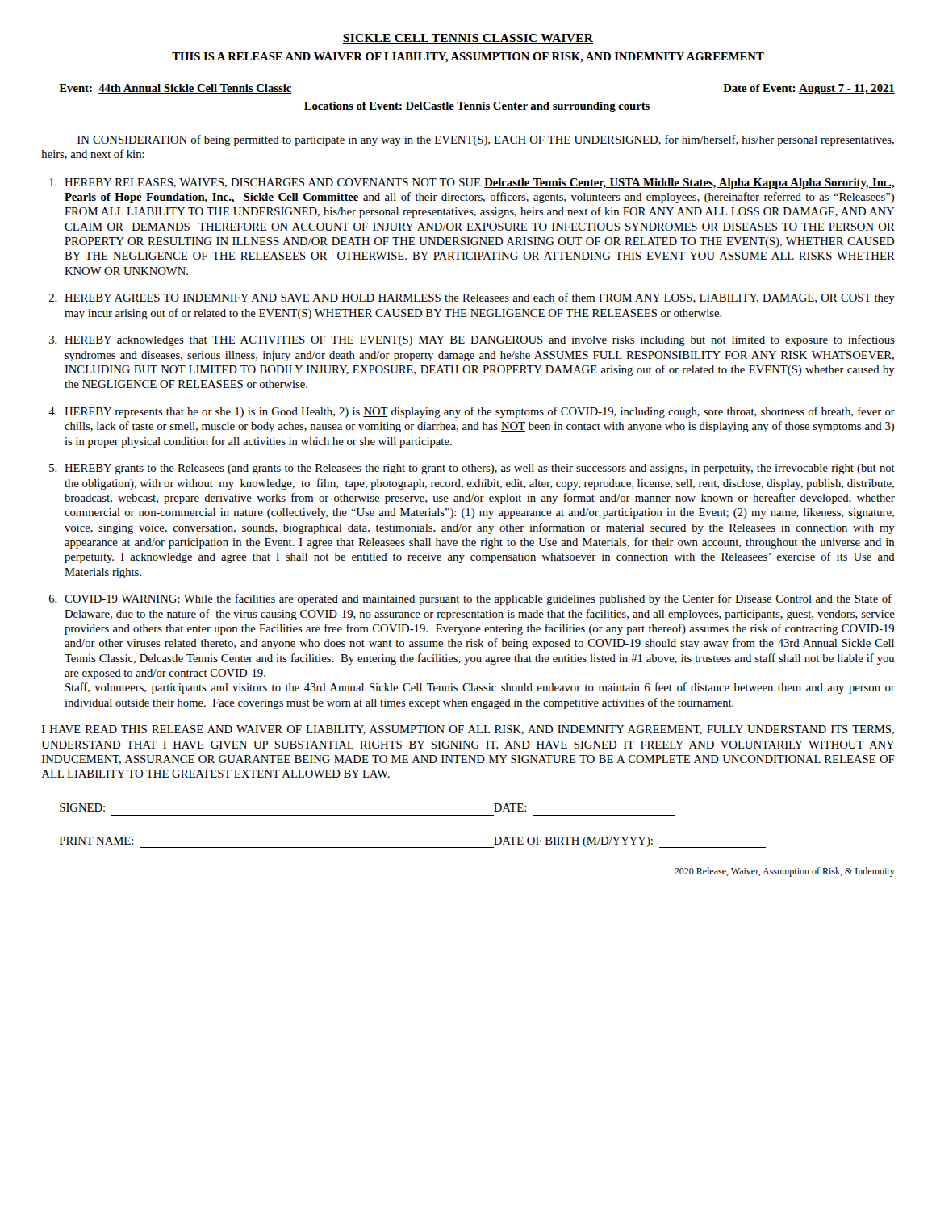SICKLE CELL TENNIS CLASSIC WAIVER
THIS IS A RELEASE AND WAIVER OF LIABILITY, ASSUMPTION OF RISK, AND INDEMNITY AGREEMENT
Event: 44th Annual Sickle Cell Tennis Classic Date of Event: August 7 - 11, 2021
Locations of Event: DelCastle Tennis Center and surrounding courts
IN CONSIDERATION of being permitted to participate in any way in the EVENT(S), EACH OF THE UNDERSIGNED, for him/herself, his/her personal representatives, heirs, and next of kin:
HEREBY RELEASES, WAIVES, DISCHARGES AND COVENANTS NOT TO SUE Delcastle Tennis Center, USTA Middle States, Alpha Kappa Alpha Sorority, Inc., Pearls of Hope Foundation, Inc., Sickle Cell Committee and all of their directors, officers, agents, volunteers and employees, (hereinafter referred to as “Releasees”) FROM ALL LIABILITY TO THE UNDERSIGNED, his/her personal representatives, assigns, heirs and next of kin FOR ANY AND ALL LOSS OR DAMAGE, AND ANY CLAIM OR DEMANDS THEREFORE ON ACCOUNT OF INJURY AND/OR EXPOSURE TO INFECTIOUS SYNDROMES OR DISEASES TO THE PERSON OR PROPERTY OR RESULTING IN ILLNESS AND/OR DEATH OF THE UNDERSIGNED ARISING OUT OF OR RELATED TO THE EVENT(S), WHETHER CAUSED BY THE NEGLIGENCE OF THE RELEASEES OR OTHERWISE. BY PARTICIPATING OR ATTENDING THIS EVENT YOU ASSUME ALL RISKS WHETHER KNOW OR UNKNOWN.
HEREBY AGREES TO INDEMNIFY AND SAVE AND HOLD HARMLESS the Releasees and each of them FROM ANY LOSS, LIABILITY, DAMAGE, OR COST they may incur arising out of or related to the EVENT(S) WHETHER CAUSED BY THE NEGLIGENCE OF THE RELEASEES or otherwise.
HEREBY acknowledges that THE ACTIVITIES OF THE EVENT(S) MAY BE DANGEROUS and involve risks including but not limited to exposure to infectious syndromes and diseases, serious illness, injury and/or death and/or property damage and he/she ASSUMES FULL RESPONSIBILITY FOR ANY RISK WHATSOEVER, INCLUDING BUT NOT LIMITED TO BODILY INJURY, EXPOSURE, DEATH OR PROPERTY DAMAGE arising out of or related to the EVENT(S) whether caused by the NEGLIGENCE OF RELEASEES or otherwise.
HEREBY represents that he or she 1) is in Good Health, 2) is NOT displaying any of the symptoms of COVID-19, including cough, sore throat, shortness of breath, fever or chills, lack of taste or smell, muscle or body aches, nausea or vomiting or diarrhea, and has NOT been in contact with anyone who is displaying any of those symptoms and 3) is in proper physical condition for all activities in which he or she will participate.
HEREBY grants to the Releasees (and grants to the Releasees the right to grant to others), as well as their successors and assigns, in perpetuity, the irrevocable right (but not the obligation), with or without my knowledge, to film, tape, photograph, record, exhibit, edit, alter, copy, reproduce, license, sell, rent, disclose, display, publish, distribute, broadcast, webcast, prepare derivative works from or otherwise preserve, use and/or exploit in any format and/or manner now known or hereafter developed, whether commercial or non-commercial in nature (collectively, the “Use and Materials”): (1) my appearance at and/or participation in the Event; (2) my name, likeness, signature, voice, singing voice, conversation, sounds, biographical data, testimonials, and/or any other information or material secured by the Releasees in connection with my appearance at and/or participation in the Event. I agree that Releasees shall have the right to the Use and Materials, for their own account, throughout the universe and in perpetuity. I acknowledge and agree that I shall not be entitled to receive any compensation whatsoever in connection with the Releasees’ exercise of its Use and Materials rights.
COVID-19 WARNING: While the facilities are operated and maintained pursuant to the applicable guidelines published by the Center for Disease Control and the State of Delaware, due to the nature of the virus causing COVID-19, no assurance or representation is made that the facilities, and all employees, participants, guest, vendors, service providers and others that enter upon the Facilities are free from COVID-19. Everyone entering the facilities (or any part thereof) assumes the risk of contracting COVID-19 and/or other viruses related thereto, and anyone who does not want to assume the risk of being exposed to COVID-19 should stay away from the 43rd Annual Sickle Cell Tennis Classic, Delcastle Tennis Center and its facilities. By entering the facilities, you agree that the entities listed in #1 above, its trustees and staff shall not be liable if you are exposed to and/or contract COVID-19.
Staff, volunteers, participants and visitors to the 43rd Annual Sickle Cell Tennis Classic should endeavor to maintain 6 feet of distance between them and any person or individual outside their home. Face coverings must be worn at all times except when engaged in the competitive activities of the tournament.
I HAVE READ THIS RELEASE AND WAIVER OF LIABILITY, ASSUMPTION OF ALL RISK, AND INDEMNITY AGREEMENT, FULLY UNDERSTAND ITS TERMS, UNDERSTAND THAT I HAVE GIVEN UP SUBSTANTIAL RIGHTS BY SIGNING IT, AND HAVE SIGNED IT FREELY AND VOLUNTARILY WITHOUT ANY INDUCEMENT, ASSURANCE OR GUARANTEE BEING MADE TO ME AND INTEND MY SIGNATURE TO BE A COMPLETE AND UNCONDITIONAL RELEASE OF ALL LIABILITY TO THE GREATEST EXTENT ALLOWED BY LAW.
SIGNED:
DATE:
PRINT NAME:
DATE OF BIRTH (M/D/YYYY):
2020 Release, Waiver, Assumption of Risk, & Indemnity